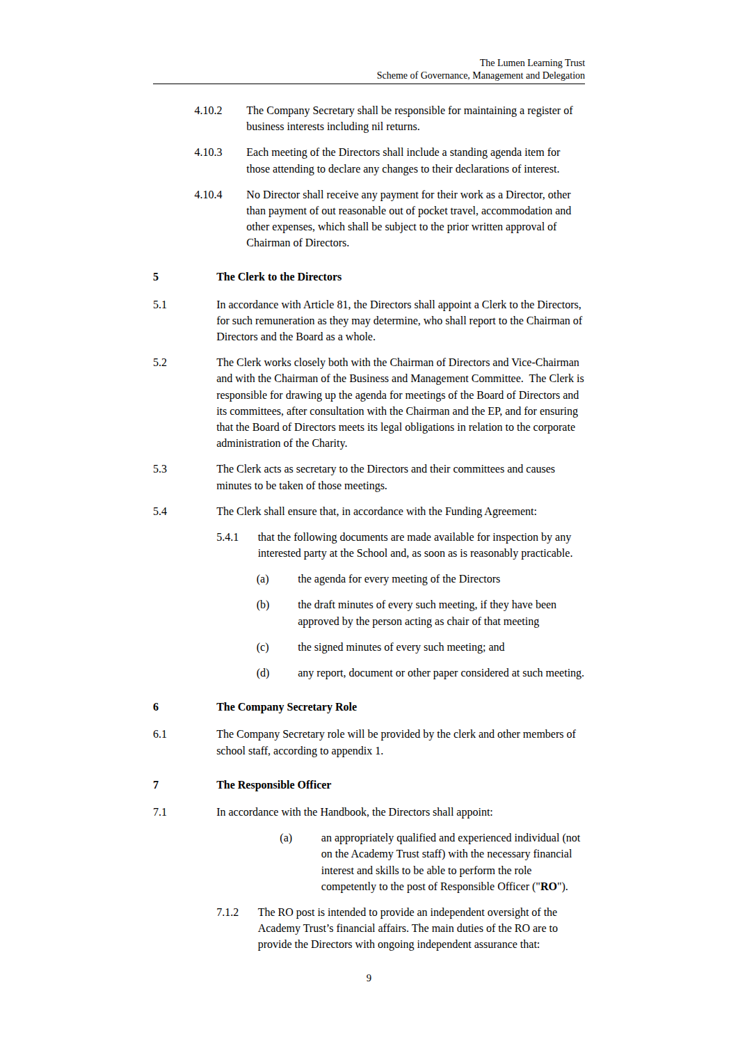The Lumen Learning Trust Scheme of Governance, Management and Delegation
4.10.2
The Company Secretary shall be responsible for maintaining a register of business interests including nil returns.
4.10.3
Each meeting of the Directors shall include a standing agenda item for those attending to declare any changes to their declarations of interest.
4.10.4
No Director shall receive any payment for their work as a Director, other than payment of out reasonable out of pocket travel, accommodation and other expenses, which shall be subject to the prior written approval of Chairman of Directors.
5 The Clerk to the Directors
5.1
In accordance with Article 81, the Directors shall appoint a Clerk to the Directors, for such remuneration as they may determine, who shall report to the Chairman of Directors and the Board as a whole.
5.2
The Clerk works closely both with the Chairman of Directors and Vice-Chairman and with the Chairman of the Business and Management Committee. The Clerk is responsible for drawing up the agenda for meetings of the Board of Directors and its committees, after consultation with the Chairman and the EP, and for ensuring that the Board of Directors meets its legal obligations in relation to the corporate administration of the Charity.
5.3
The Clerk acts as secretary to the Directors and their committees and causes minutes to be taken of those meetings.
5.4
The Clerk shall ensure that, in accordance with the Funding Agreement:
5.4.1
that the following documents are made available for inspection by any interested party at the School and, as soon as is reasonably practicable.
(a) the agenda for every meeting of the Directors
(b) the draft minutes of every such meeting, if they have been approved by the person acting as chair of that meeting
(c) the signed minutes of every such meeting; and
(d) any report, document or other paper considered at such meeting.
6 The Company Secretary Role
6.1
The Company Secretary role will be provided by the clerk and other members of school staff, according to appendix 1.
7 The Responsible Officer
7.1
In accordance with the Handbook, the Directors shall appoint:
(a) an appropriately qualified and experienced individual (not on the Academy Trust staff) with the necessary financial interest and skills to be able to perform the role competently to the post of Responsible Officer ("RO").
7.1.2
The RO post is intended to provide an independent oversight of the Academy Trust’s financial affairs. The main duties of the RO are to provide the Directors with ongoing independent assurance that:
9